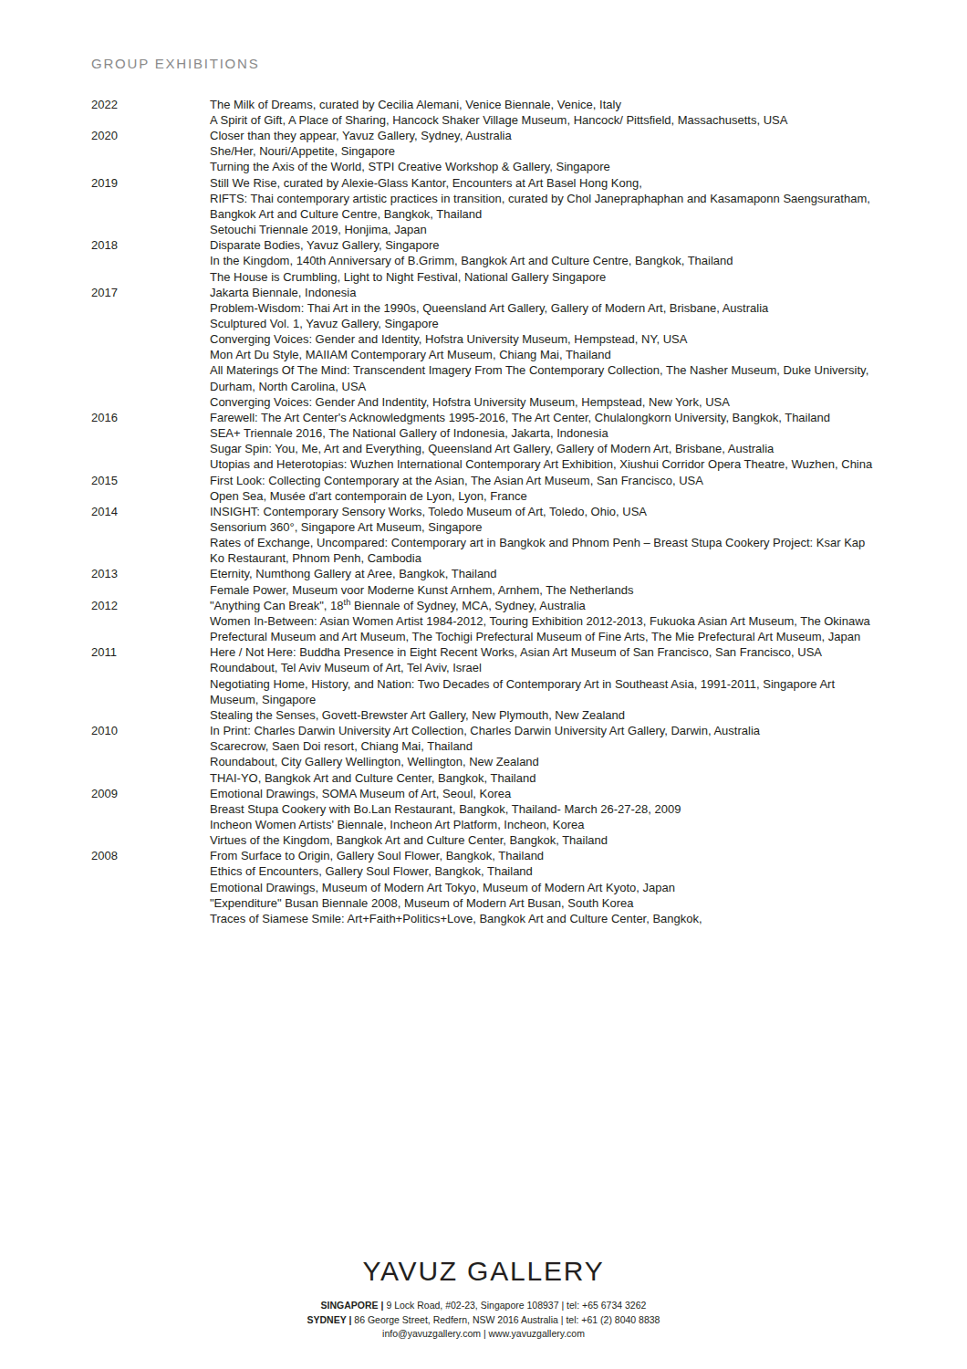Group Exhibitions
| 2022 | The Milk of Dreams, curated by Cecilia Alemani, Venice Biennale, Venice, Italy A Spirit of Gift, A Place of Sharing, Hancock Shaker Village Museum, Hancock/ Pittsfield, Massachusetts, USA |
| 2020 | Closer than they appear, Yavuz Gallery, Sydney, Australia She/Her, Nouri/Appetite, Singapore Turning the Axis of the World, STPI Creative Workshop & Gallery, Singapore |
| 2019 | Still We Rise, curated by Alexie-Glass Kantor, Encounters at Art Basel Hong Kong, RIFTS: Thai contemporary artistic practices in transition, curated by Chol Janepraphaphan and Kasamaponn Saengsuratham, Bangkok Art and Culture Centre, Bangkok, Thailand Setouchi Triennale 2019, Honjima, Japan |
| 2018 | Disparate Bodies, Yavuz Gallery, Singapore In the Kingdom, 140th Anniversary of B.Grimm, Bangkok Art and Culture Centre, Bangkok, Thailand The House is Crumbling, Light to Night Festival, National Gallery Singapore |
| 2017 | Jakarta Biennale, Indonesia Problem-Wisdom: Thai Art in the 1990s, Queensland Art Gallery, Gallery of Modern Art, Brisbane, Australia Sculptured Vol. 1, Yavuz Gallery, Singapore Converging Voices: Gender and Identity, Hofstra University Museum, Hempstead, NY, USA Mon Art Du Style, MAIIAM Contemporary Art Museum, Chiang Mai, Thailand All Materings Of The Mind: Transcendent Imagery From The Contemporary Collection, The Nasher Museum, Duke University, Durham, North Carolina, USA Converging Voices: Gender And Indentity, Hofstra University Museum, Hempstead, New York, USA |
| 2016 | Farewell: The Art Center's Acknowledgments 1995-2016, The Art Center, Chulalongkorn University, Bangkok, Thailand SEA+ Triennale 2016, The National Gallery of Indonesia, Jakarta, Indonesia Sugar Spin: You, Me, Art and Everything, Queensland Art Gallery, Gallery of Modern Art, Brisbane, Australia Utopias and Heterotopias: Wuzhen International Contemporary Art Exhibition, Xiushui Corridor Opera Theatre, Wuzhen, China |
| 2015 | First Look: Collecting Contemporary at the Asian, The Asian Art Museum, San Francisco, USA Open Sea, Musée d'art contemporain de Lyon, Lyon, France |
| 2014 | INSIGHT: Contemporary Sensory Works, Toledo Museum of Art, Toledo, Ohio, USA Sensorium 360°, Singapore Art Museum, Singapore Rates of Exchange, Uncompared: Contemporary art in Bangkok and Phnom Penh – Breast Stupa Cookery Project: Ksar Kap Ko Restaurant, Phnom Penh, Cambodia |
| 2013 | Eternity, Numthong Gallery at Aree, Bangkok, Thailand Female Power, Museum voor Moderne Kunst Arnhem, Arnhem, The Netherlands |
| 2012 | "Anything Can Break", 18 th Biennale of Sydney, MCA, Sydney, Australia Women In-Between: Asian Women Artist 1984-2012, Touring Exhibition 2012-2013, Fukuoka Asian Art Museum, The Okinawa Prefectural Museum and Art Museum, The Tochigi Prefectural Museum of Fine Arts, The Mie Prefectural Art Museum, Japan |
| 2011 | Here / Not Here: Buddha Presence in Eight Recent Works, Asian Art Museum of San Francisco, San Francisco, USA Roundabout, Tel Aviv Museum of Art, Tel Aviv, Israel Negotiating Home, History, and Nation: Two Decades of Contemporary Art in Southeast Asia, 1991-2011, Singapore Art Museum, Singapore Stealing the Senses, Govett-Brewster Art Gallery, New Plymouth, New Zealand |
| 2010 | In Print: Charles Darwin University Art Collection, Charles Darwin University Art Gallery, Darwin, Australia Scarecrow, Saen Doi resort, Chiang Mai, Thailand Roundabout, City Gallery Wellington, Wellington, New Zealand THAI-YO, Bangkok Art and Culture Center, Bangkok, Thailand |
| 2009 | Emotional Drawings, SOMA Museum of Art, Seoul, Korea Breast Stupa Cookery with Bo.Lan Restaurant, Bangkok, Thailand- March 26-27-28, 2009 Incheon Women Artists' Biennale, Incheon Art Platform, Incheon, Korea Virtues of the Kingdom, Bangkok Art and Culture Center, Bangkok, Thailand |
| 2008 | From Surface to Origin, Gallery Soul Flower, Bangkok, Thailand Ethics of Encounters, Gallery Soul Flower, Bangkok, Thailand Emotional Drawings, Museum of Modern Art Tokyo, Museum of Modern Art Kyoto, Japan "Expenditure" Busan Biennale 2008, Museum of Modern Art Busan, South Korea Traces of Siamese Smile: Art+Faith+Politics+Love, Bangkok Art and Culture Center, Bangkok, |
YAVUZ GALLERY
SINGAPORE | 9 Lock Road, #02-23, Singapore 108937 | tel: +65 6734 3262
SYDNEY | 86 George Street, Redfern, NSW 2016 Australia | tel: +61 (2) 8040 8838
info@yavuzgallery.com | www.yavuzgallery.com